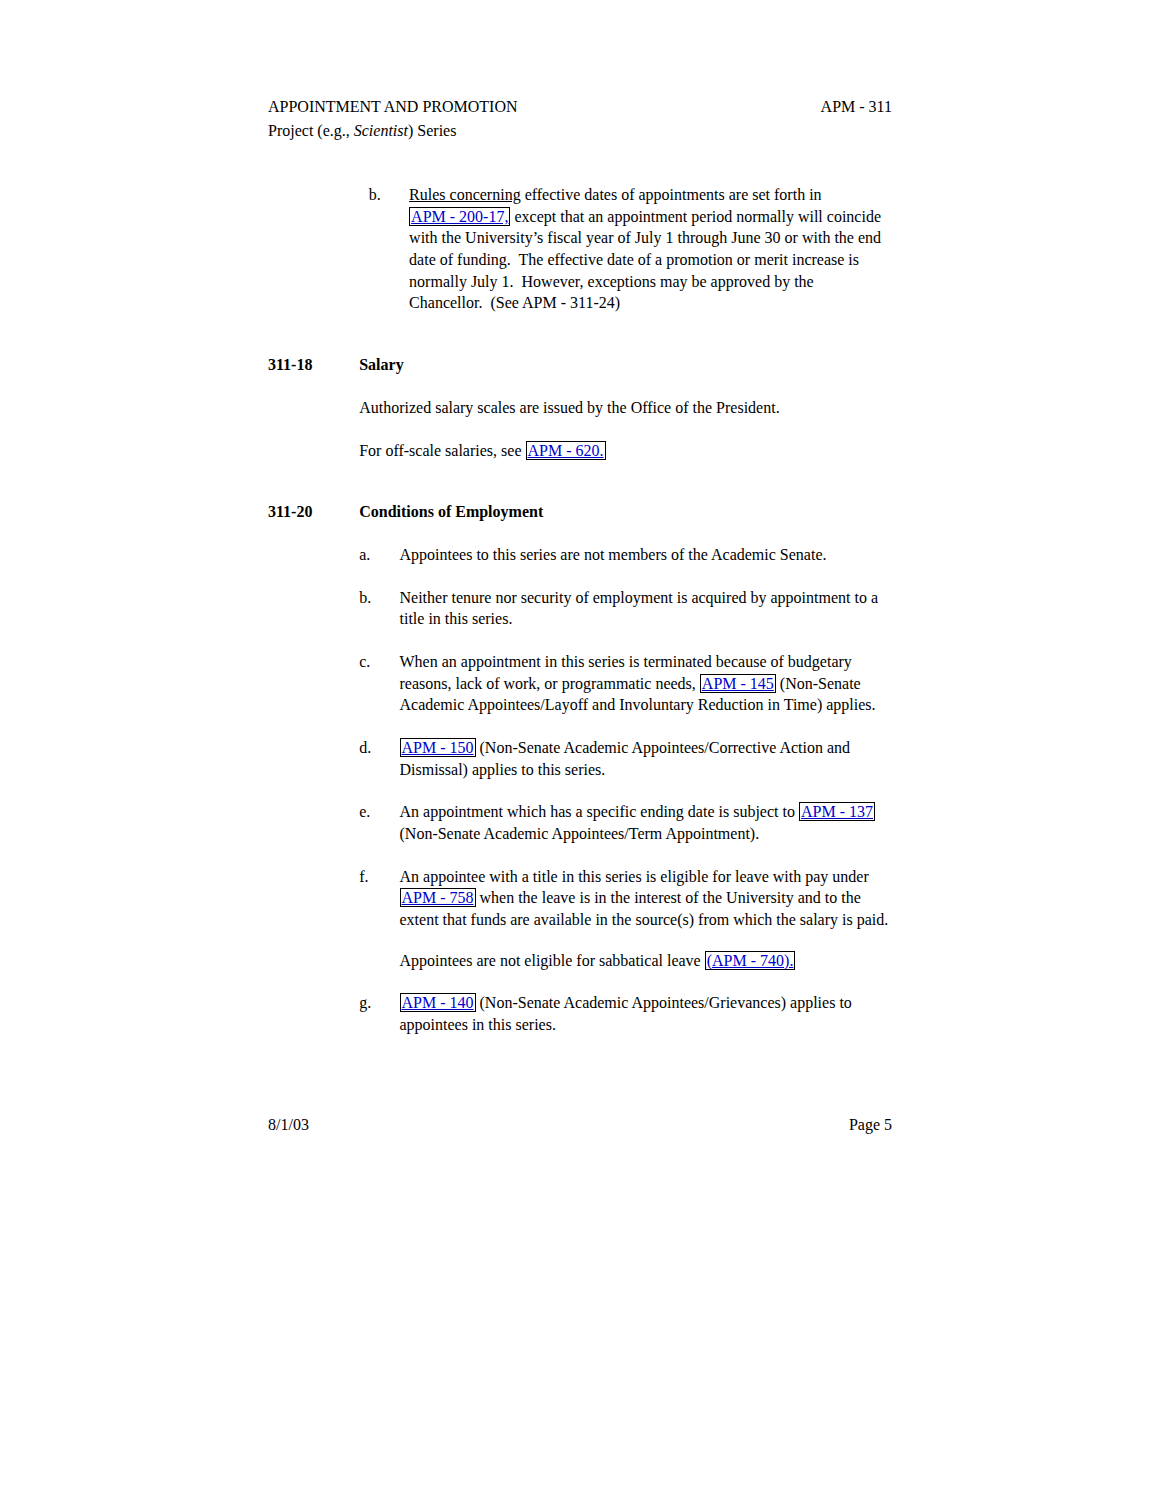APPOINTMENT AND PROMOTION
Project (e.g., Scientist) Series
APM - 311
b.
Rules concerning effective dates of appointments are set forth in APM - 200-17, except that an appointment period normally will coincide with the University’s fiscal year of July 1 through June 30 or with the end date of funding. The effective date of a promotion or merit increase is normally July 1. However, exceptions may be approved by the Chancellor. (See APM - 311-24)
311-18
Salary
Authorized salary scales are issued by the Office of the President.
For off-scale salaries, see APM - 620.
311-20
Conditions of Employment
a.
Appointees to this series are not members of the Academic Senate.
b.
Neither tenure nor security of employment is acquired by appointment to a title in this series.
c.
When an appointment in this series is terminated because of budgetary reasons, lack of work, or programmatic needs, APM - 145 (Non-Senate Academic Appointees/Layoff and Involuntary Reduction in Time) applies.
d.
APM - 150 (Non-Senate Academic Appointees/Corrective Action and Dismissal) applies to this series.
e.
An appointment which has a specific ending date is subject to APM - 137 (Non-Senate Academic Appointees/Term Appointment).
f.
An appointee with a title in this series is eligible for leave with pay under APM - 758 when the leave is in the interest of the University and to the extent that funds are available in the source(s) from which the salary is paid.
Appointees are not eligible for sabbatical leave (APM - 740).
g.
APM - 140 (Non-Senate Academic Appointees/Grievances) applies to appointees in this series.
8/1/03
Page 5